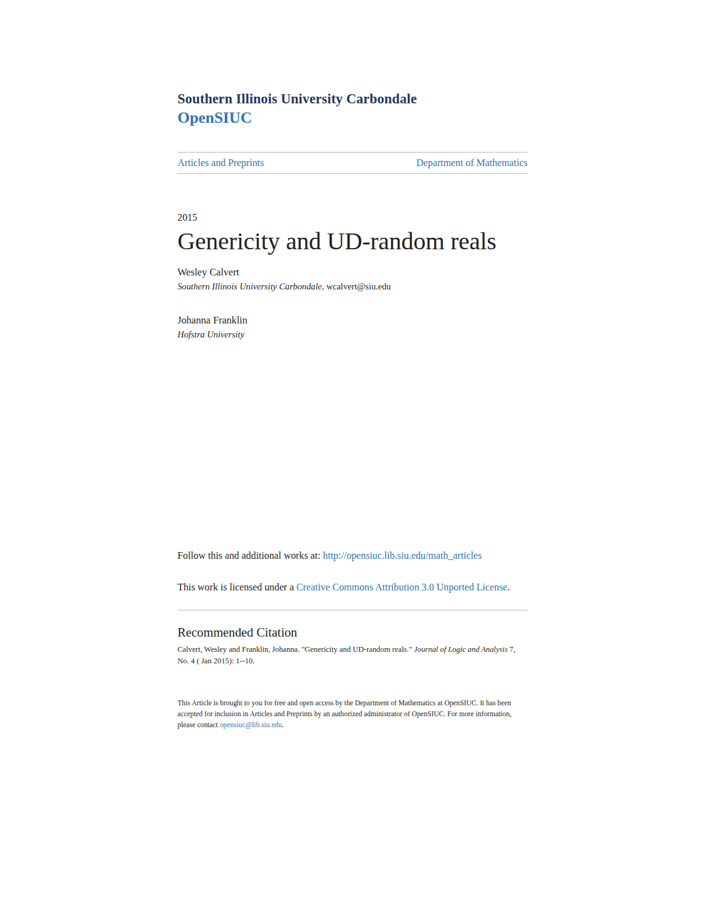Southern Illinois University Carbondale
OpenSIUC
Articles and Preprints
Department of Mathematics
2015
Genericity and UD-random reals
Wesley Calvert
Southern Illinois University Carbondale, wcalvert@siu.edu
Johanna Franklin
Hofstra University
Follow this and additional works at: http://opensiuc.lib.siu.edu/math_articles
This work is licensed under a Creative Commons Attribution 3.0 Unported License.
Recommended Citation
Calvert, Wesley and Franklin, Johanna. "Genericity and UD-random reals." Journal of Logic and Analysis 7, No. 4 ( Jan 2015): 1--10.
This Article is brought to you for free and open access by the Department of Mathematics at OpenSIUC. It has been accepted for inclusion in Articles and Preprints by an authorized administrator of OpenSIUC. For more information, please contact opensiuc@lib.siu.edu.